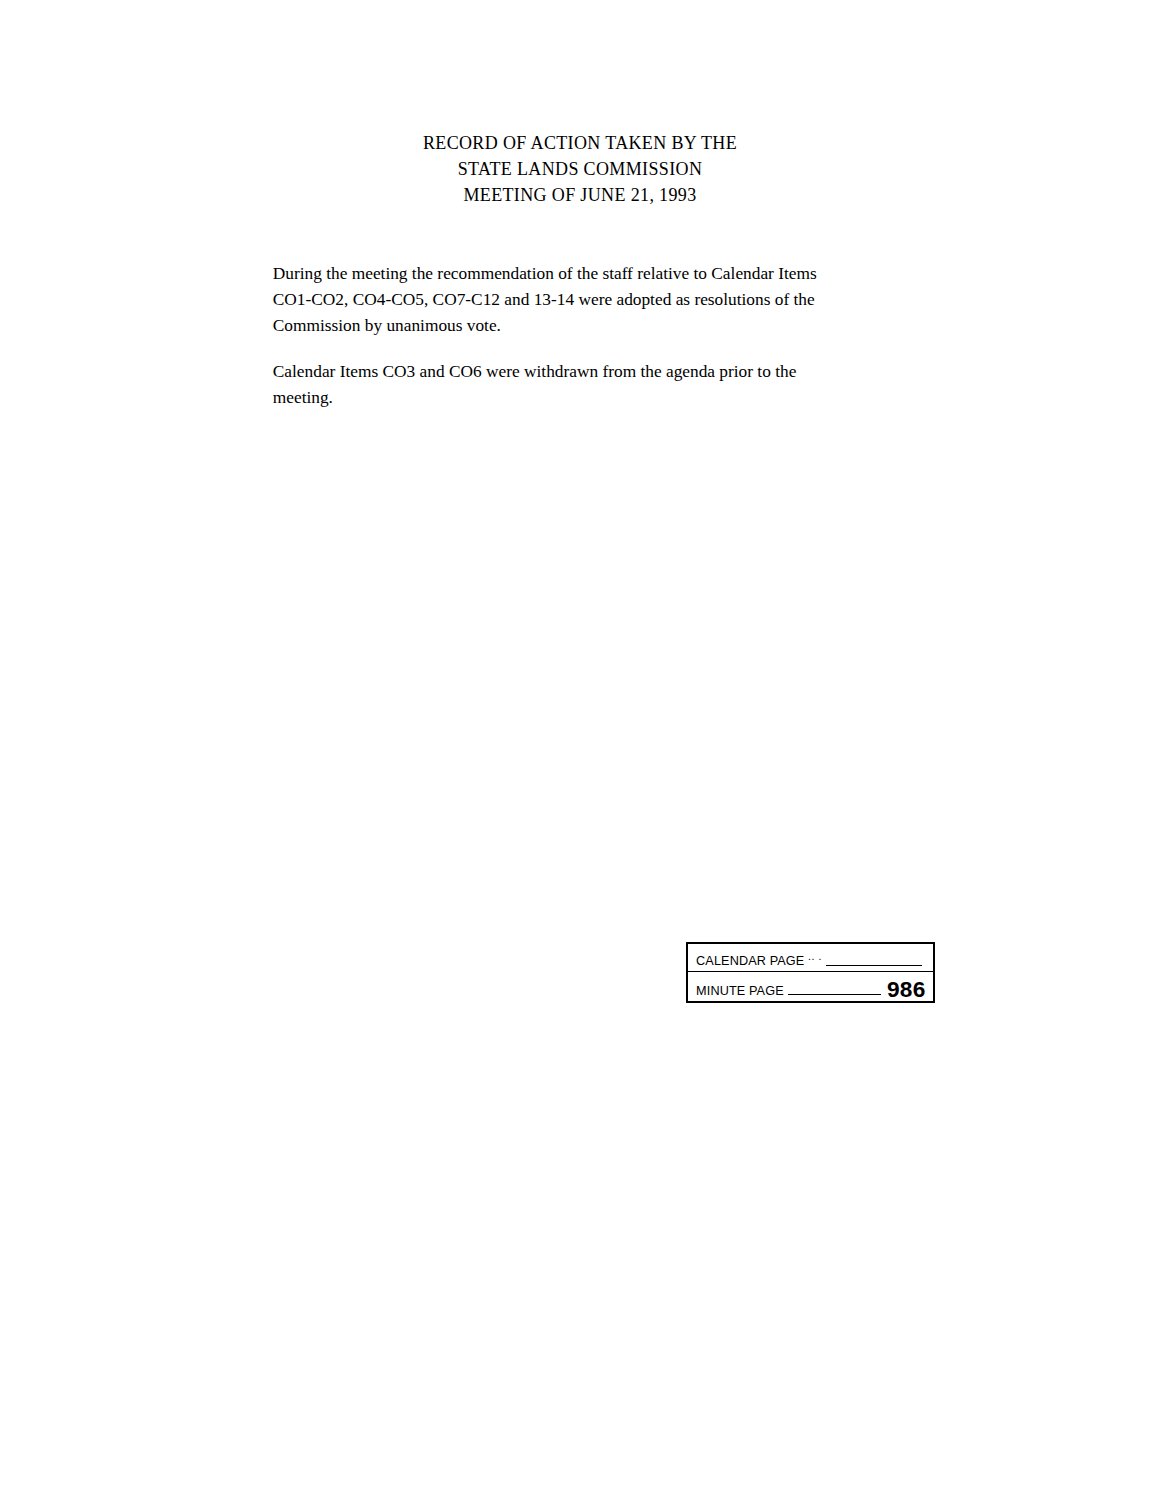RECORD OF ACTION TAKEN BY THE STATE LANDS COMMISSION MEETING OF JUNE 21, 1993
During the meeting the recommendation of the staff relative to Calendar Items CO1-CO2, CO4-CO5, CO7-C12 and 13-14 were adopted as resolutions of the Commission by unanimous vote.
Calendar Items CO3 and CO6 were withdrawn from the agenda prior to the meeting.
CALENDAR PAGE .. .
MINUTE PAGE 986